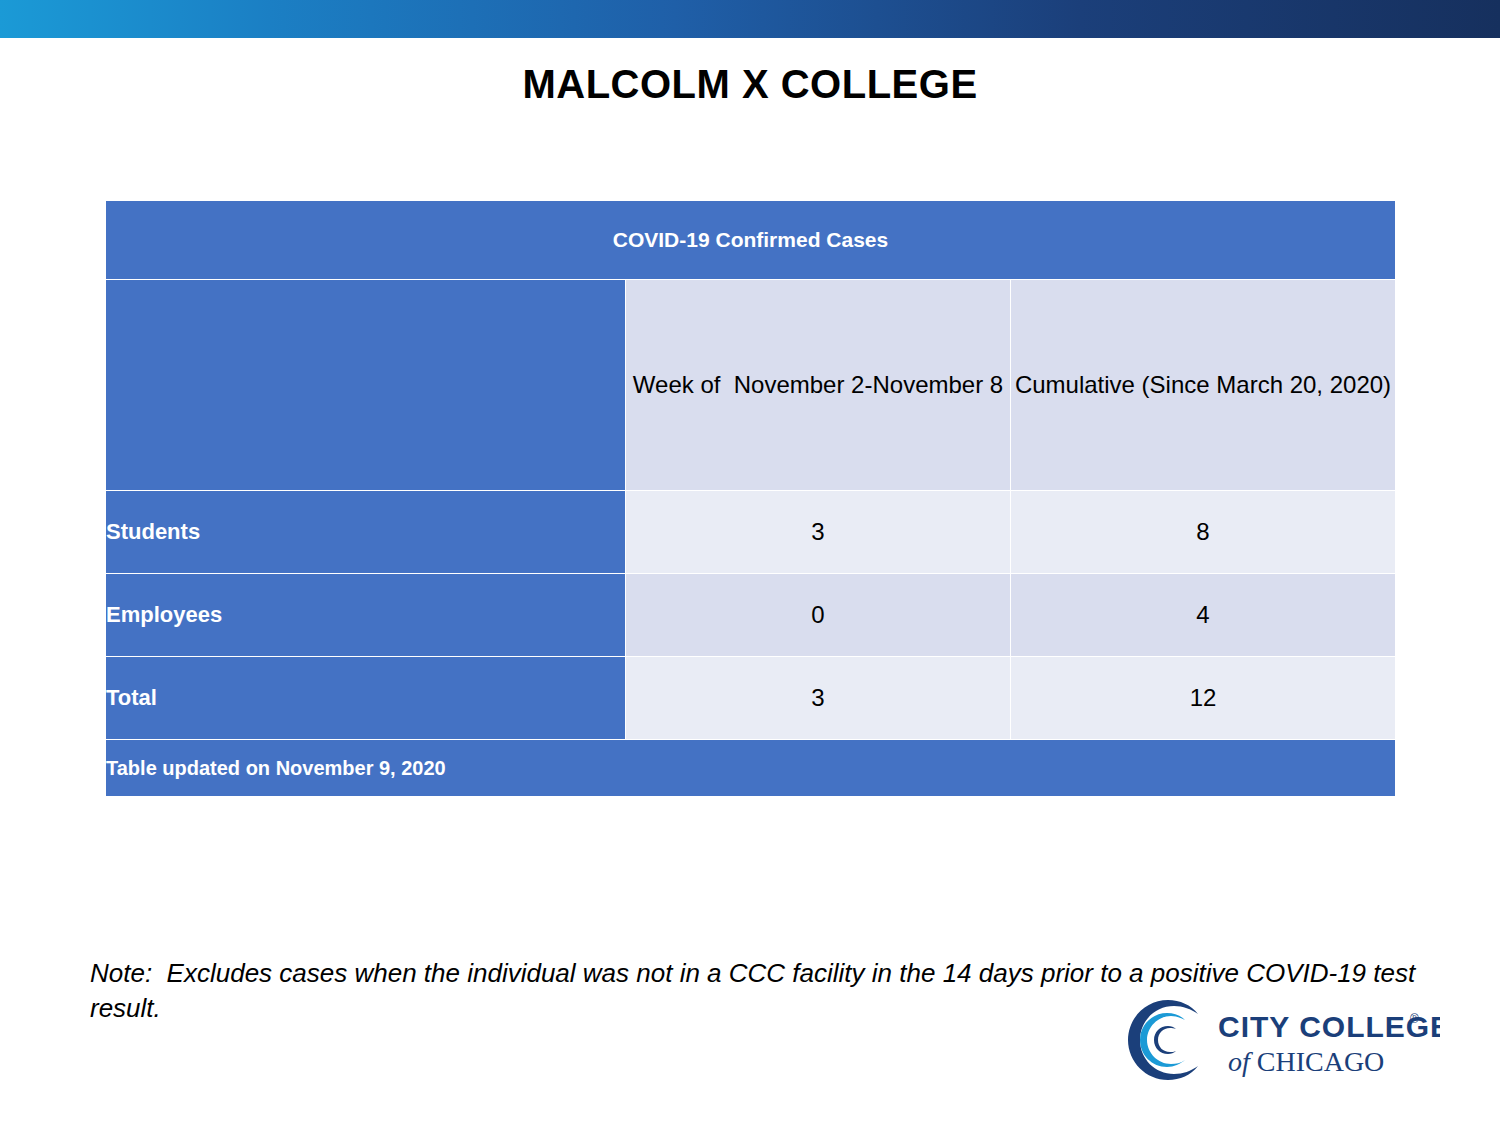MALCOLM X COLLEGE
| COVID-19 Confirmed Cases |
| --- |
| | Week of November 2-November 8 | Cumulative (Since March 20, 2020) |
| Students | 3 | 8 |
| Employees | 0 | 4 |
| Total | 3 | 12 |
| Table updated on November 9, 2020 |
Note: Excludes cases when the individual was not in a CCC facility in the 14 days prior to a positive COVID-19 test result.
City Colleges of Chicago CITY COLLEGES ® of CHICAGO